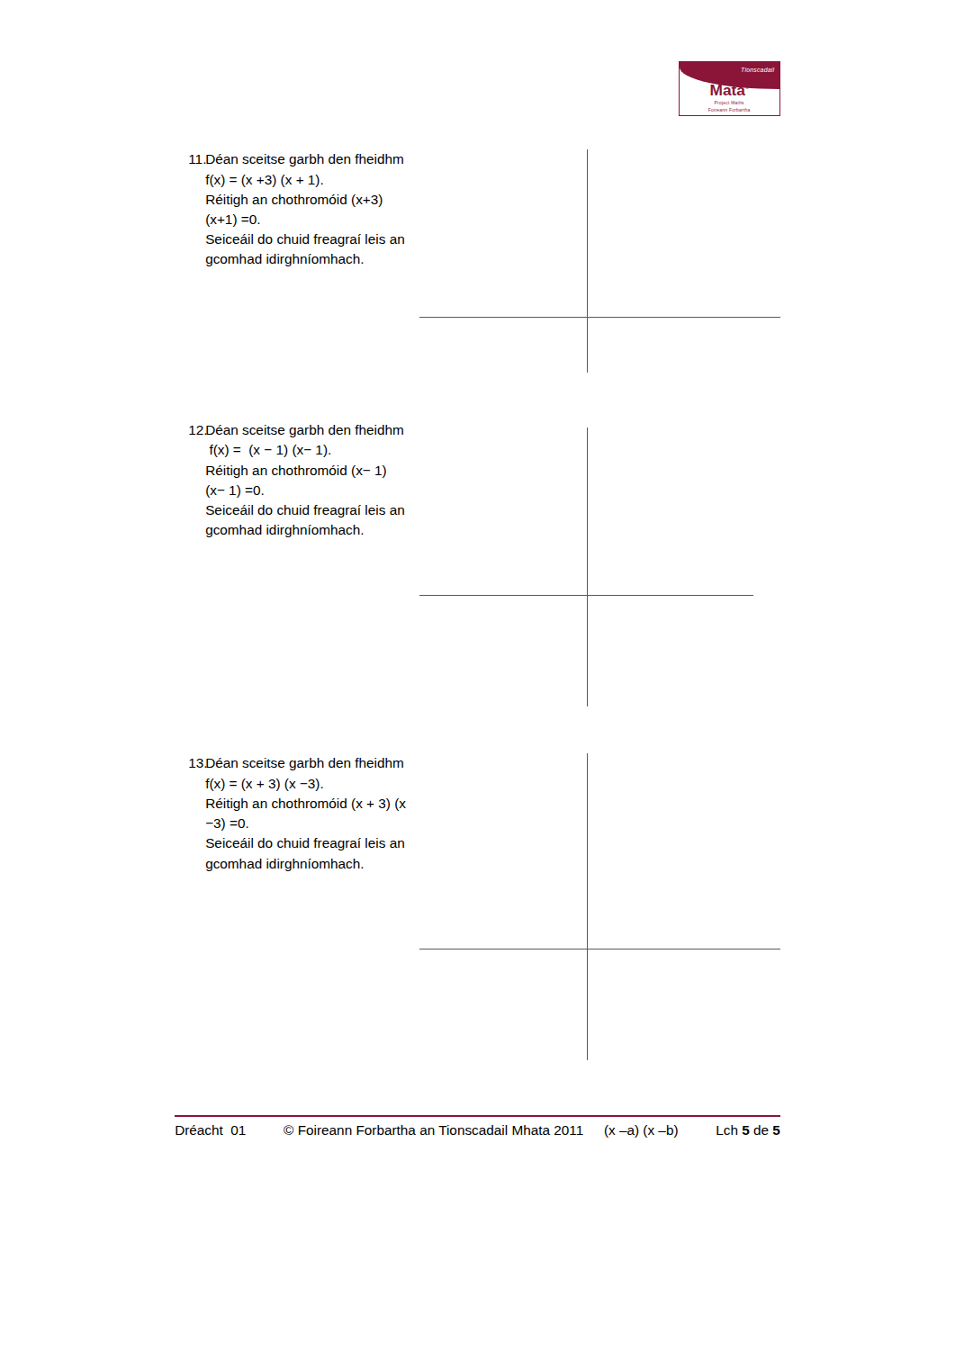Tionscadail
Mata®
Project Maths
Foireann Forbartha
11.
Déan sceitse garbh den fheidhm
f(x) = (x +3) (x + 1).
Réitigh an chothromóid (x+3) (x+1) =0.
Seiceáil do chuid freagraí leis an gcomhad idirghníomhach.
12.
Déan sceitse garbh den fheidhm
f(x) = (x − 1) (x− 1).
Réitigh an chothromóid (x− 1) (x− 1) =0.
Seiceáil do chuid freagraí leis an gcomhad idirghníomhach.
13.
Déan sceitse garbh den fheidhm
f(x) = (x + 3) (x −3).
Réitigh an chothromóid (x + 3) (x −3) =0.
Seiceáil do chuid freagraí leis an gcomhad idirghníomhach.
Dréacht 01 © Foireann Forbartha an Tionscadail Mhata 2011 (x –a) (x –b) Lch 5 de 5